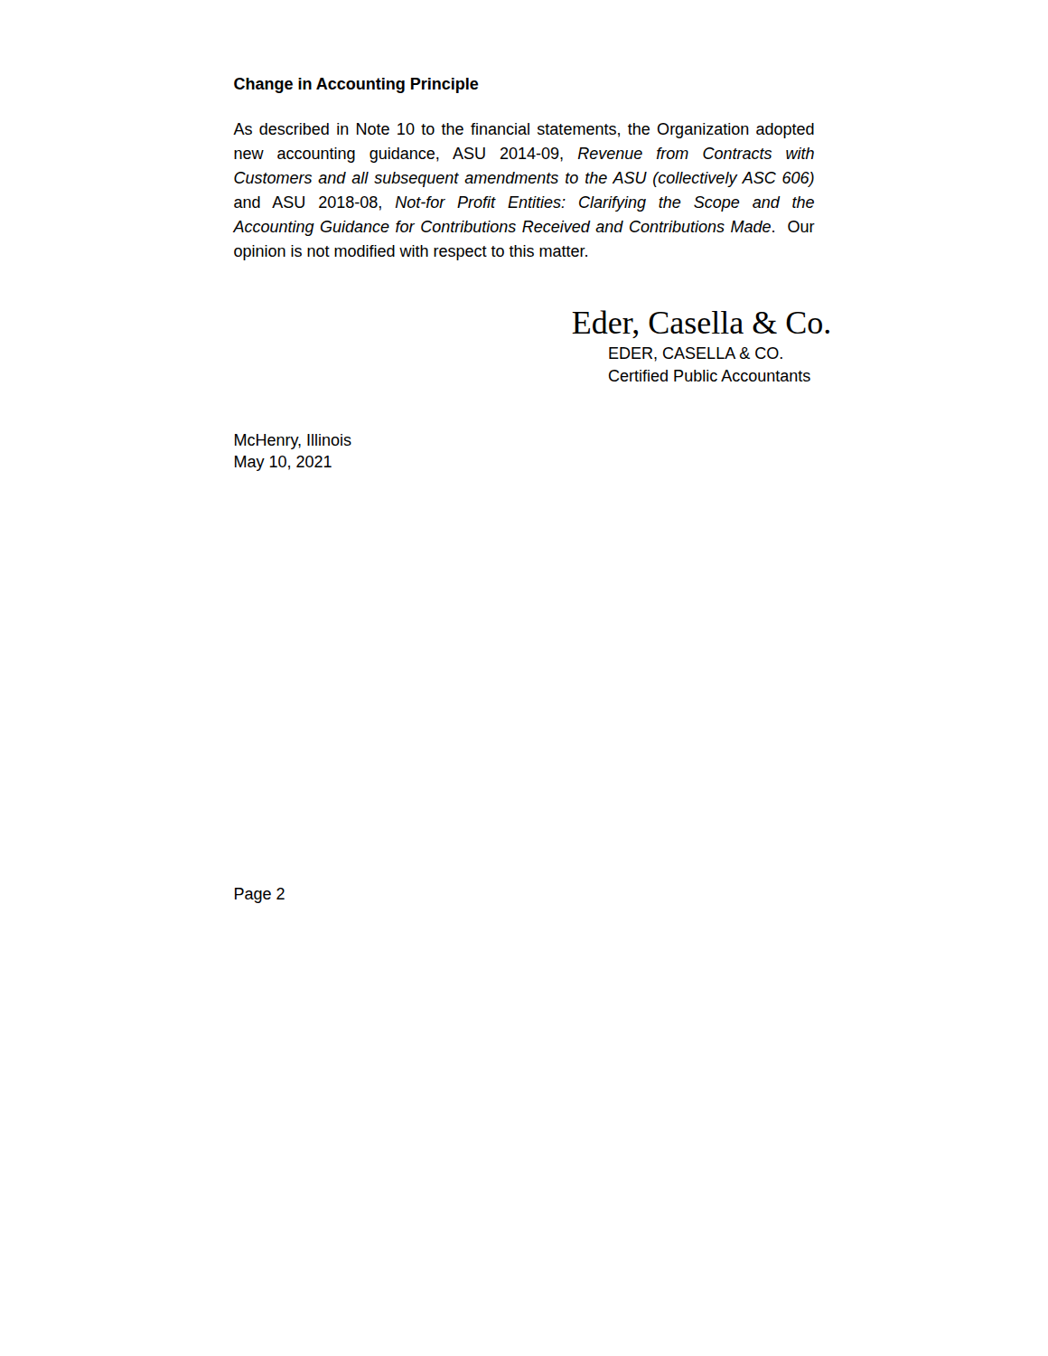Change in Accounting Principle
As described in Note 10 to the financial statements, the Organization adopted new accounting guidance, ASU 2014-09, Revenue from Contracts with Customers and all subsequent amendments to the ASU (collectively ASC 606) and ASU 2018-08, Not-for Profit Entities: Clarifying the Scope and the Accounting Guidance for Contributions Received and Contributions Made. Our opinion is not modified with respect to this matter.
Eder, Casella & Co.
EDER, CASELLA & CO.
Certified Public Accountants
McHenry, Illinois
May 10, 2021
Page 2